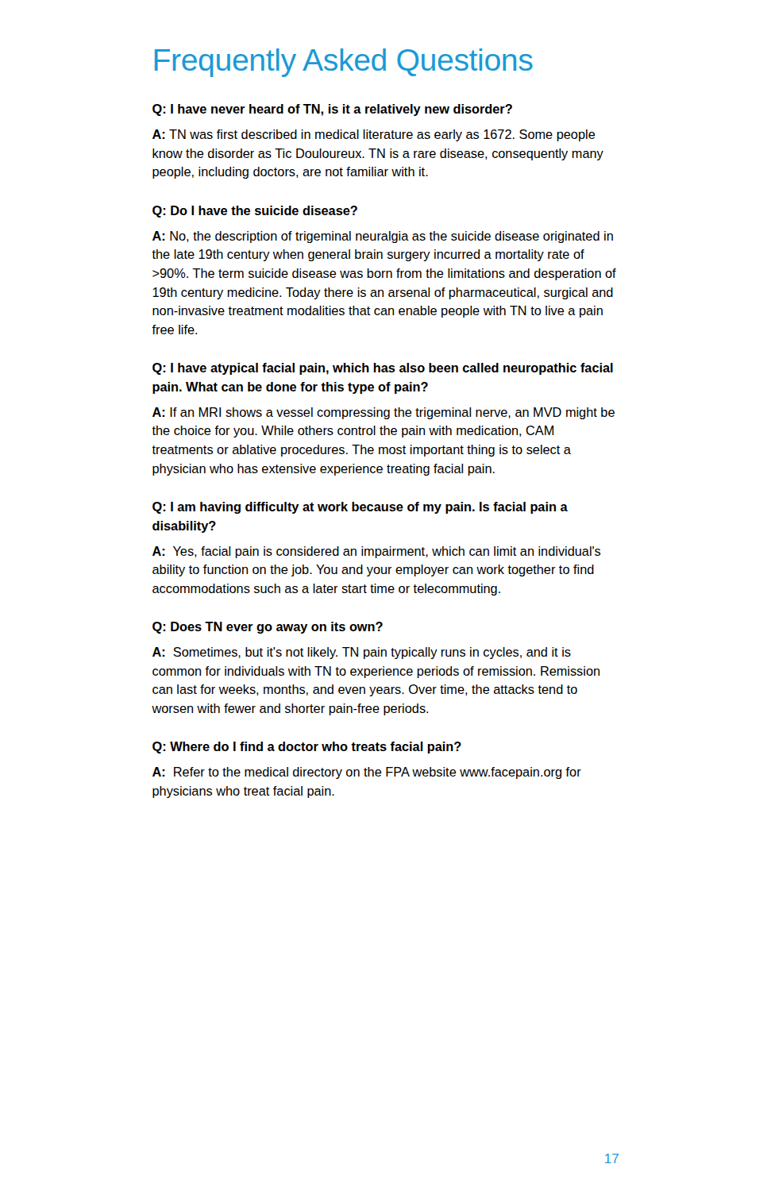Frequently Asked Questions
Q: I have never heard of TN, is it a relatively new disorder?
A: TN was first described in medical literature as early as 1672. Some people know the disorder as Tic Douloureux. TN is a rare disease, consequently many people, including doctors, are not familiar with it.
Q: Do I have the suicide disease?
A: No, the description of trigeminal neuralgia as the suicide disease originated in the late 19th century when general brain surgery incurred a mortality rate of >90%. The term suicide disease was born from the limitations and desperation of 19th century medicine. Today there is an arsenal of pharmaceutical, surgical and non-invasive treatment modalities that can enable people with TN to live a pain free life.
Q: I have atypical facial pain, which has also been called neuropathic facial pain. What can be done for this type of pain?
A: If an MRI shows a vessel compressing the trigeminal nerve, an MVD might be the choice for you. While others control the pain with medication, CAM treatments or ablative procedures. The most important thing is to select a physician who has extensive experience treating facial pain.
Q: I am having difficulty at work because of my pain. Is facial pain a disability?
A: Yes, facial pain is considered an impairment, which can limit an individual's ability to function on the job. You and your employer can work together to find accommodations such as a later start time or telecommuting.
Q: Does TN ever go away on its own?
A: Sometimes, but it's not likely. TN pain typically runs in cycles, and it is common for individuals with TN to experience periods of remission. Remission can last for weeks, months, and even years. Over time, the attacks tend to worsen with fewer and shorter pain-free periods.
Q: Where do I find a doctor who treats facial pain?
A: Refer to the medical directory on the FPA website www.facepain.org for physicians who treat facial pain.
17